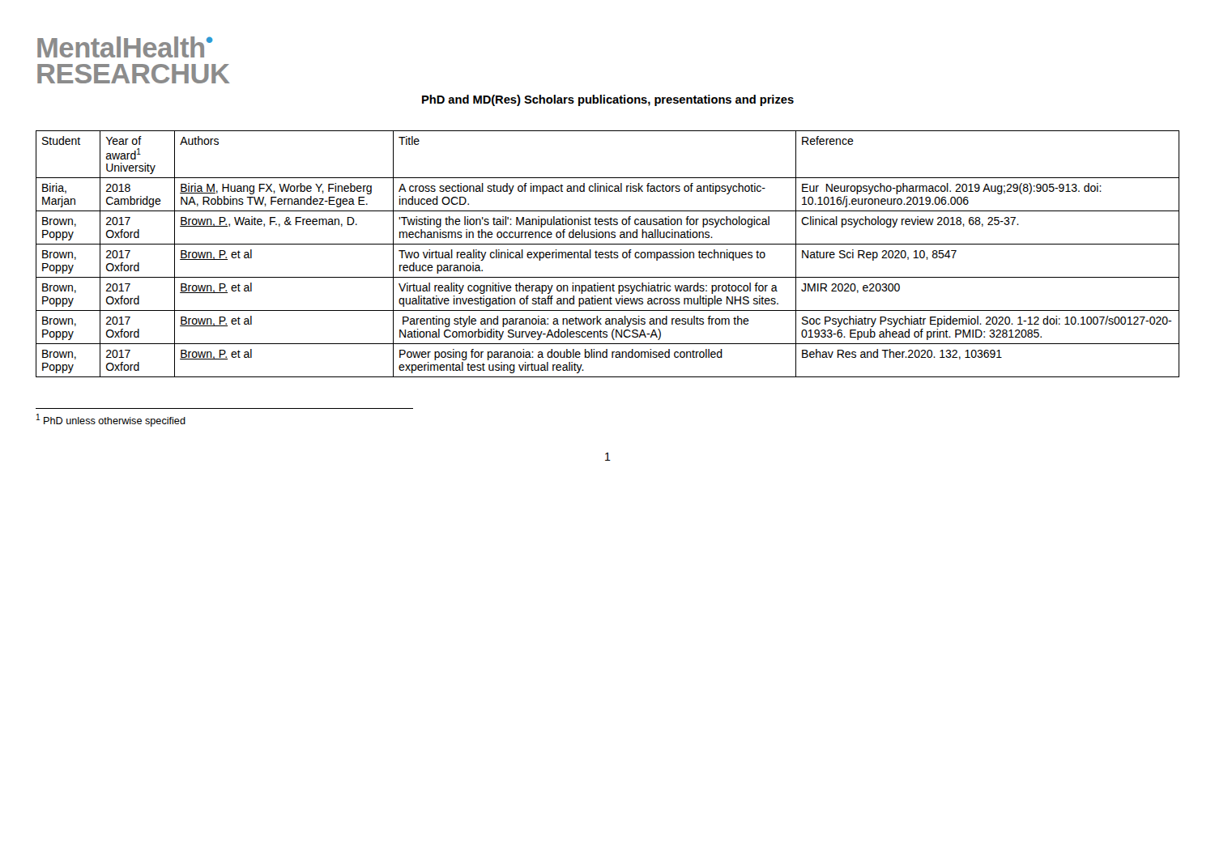MentalHealth• RESEARCHUK
PhD and MD(Res) Scholars publications, presentations and prizes
| Student | Year of award 1 University | Authors | Title | Reference |
| --- | --- | --- | --- | --- |
| Biria, Marjan | 2018 Cambridge | Biria M , Huang FX, Worbe Y, Fineberg NA, Robbins TW, Fernandez-Egea E. | A cross sectional study of impact and clinical risk factors of antipsychotic-induced OCD. | Eur Neuropsycho-pharmacol. 2019 Aug;29(8):905-913. doi: 10.1016/j.euroneuro.2019.06.006 |
| Brown, Poppy | 2017 Oxford | Brown, P. , Waite, F., & Freeman, D. | 'Twisting the lion's tail': Manipulationist tests of causation for psychological mechanisms in the occurrence of delusions and hallucinations. | Clinical psychology review 2018, 68, 25-37. |
| Brown, Poppy | 2017 Oxford | Brown, P. et al | Two virtual reality clinical experimental tests of compassion techniques to reduce paranoia. | Nature Sci Rep 2020, 10, 8547 |
| Brown, Poppy | 2017 Oxford | Brown, P. et al | Virtual reality cognitive therapy on inpatient psychiatric wards: protocol for a qualitative investigation of staff and patient views across multiple NHS sites. | JMIR 2020, e20300 |
| Brown, Poppy | 2017 Oxford | Brown, P. et al | Parenting style and paranoia: a network analysis and results from the National Comorbidity Survey-Adolescents (NCSA-A) | Soc Psychiatry Psychiatr Epidemiol. 2020. 1-12 doi: 10.1007/s00127-020-01933-6. Epub ahead of print. PMID: 32812085. |
| Brown, Poppy | 2017 Oxford | Brown, P. et al | Power posing for paranoia: a double blind randomised controlled experimental test using virtual reality. | Behav Res and Ther.2020. 132, 103691 |
1 PhD unless otherwise specified
1